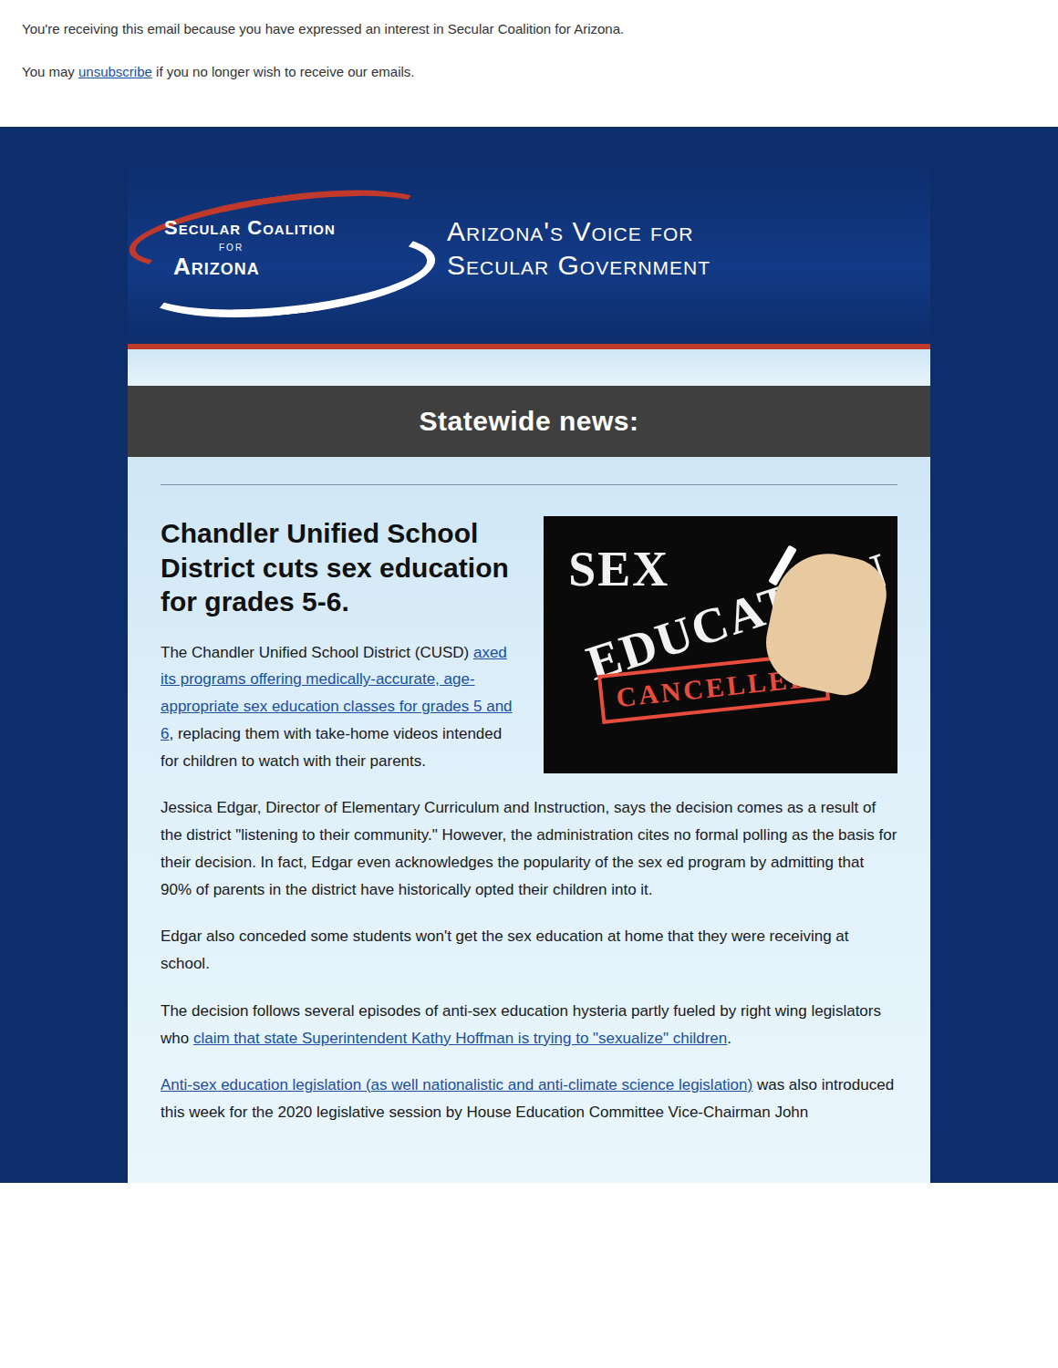You're receiving this email because you have expressed an interest in Secular Coalition for Arizona.
You may unsubscribe if you no longer wish to receive our emails.
Secular Coalition
for
Arizona
Arizona's Voice for
Secular Government
Statewide news:
SEX
EDUCATION
CANCELLED
Chandler Unified School District cuts sex education for grades 5-6.
The Chandler Unified School District (CUSD) axed its programs offering medically-accurate, age-appropriate sex education classes for grades 5 and 6, replacing them with take-home videos intended for children to watch with their parents.
Jessica Edgar, Director of Elementary Curriculum and Instruction, says the decision comes as a result of the district "listening to their community." However, the administration cites no formal polling as the basis for their decision. In fact, Edgar even acknowledges the popularity of the sex ed program by admitting that 90% of parents in the district have historically opted their children into it.
Edgar also conceded some students won't get the sex education at home that they were receiving at school.
The decision follows several episodes of anti-sex education hysteria partly fueled by right wing legislators who claim that state Superintendent Kathy Hoffman is trying to "sexualize" children.
Anti-sex education legislation (as well nationalistic and anti-climate science legislation) was also introduced this week for the 2020 legislative session by House Education Committee Vice-Chairman John